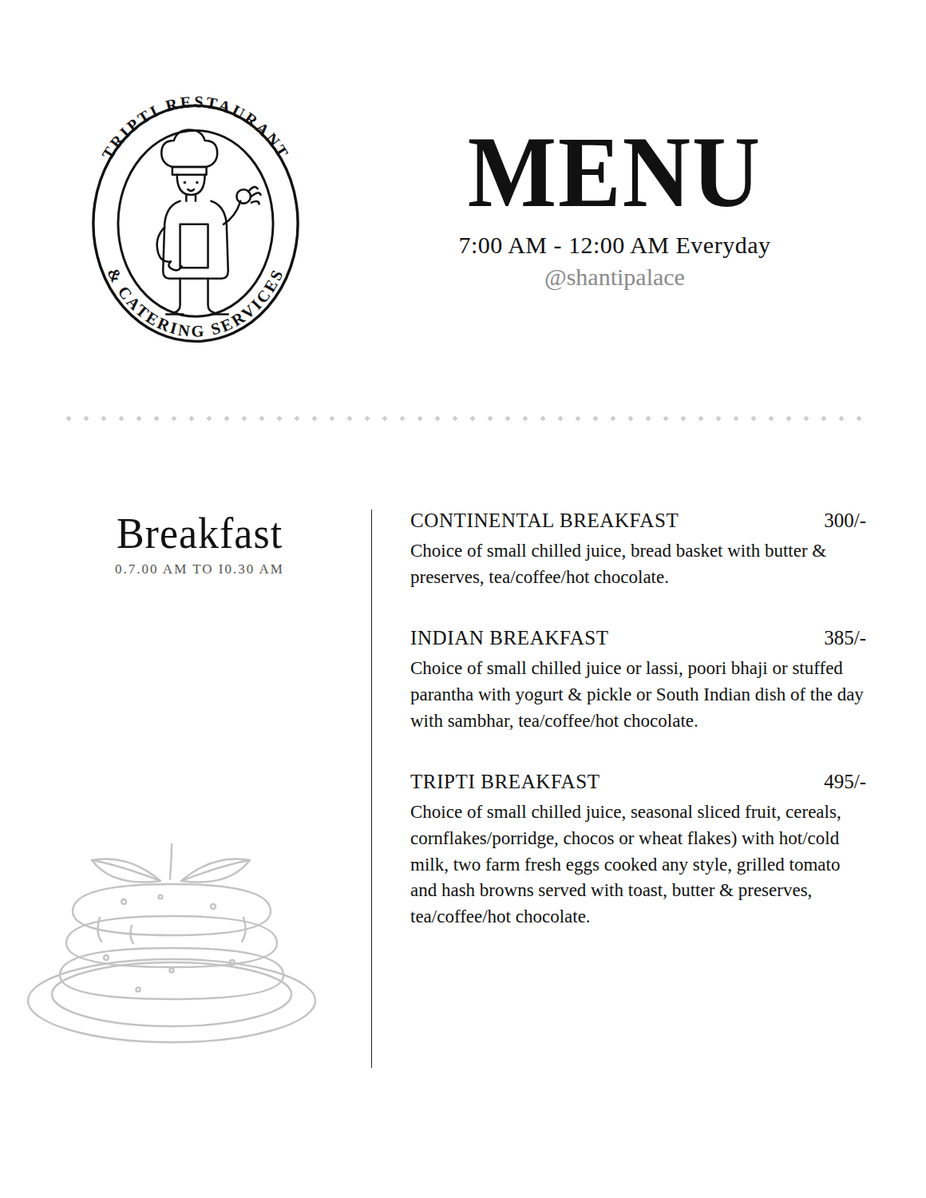TRIPTI RESTAURANT & CATERING SERVICES
MENU
7:00 AM - 12:00 AM Everyday
@shantipalace
Breakfast
0.7.00 AM TO I0.30 AM
Continental Breakfast 300/-
Choice of small chilled juice, bread basket with butter & preserves, tea/coffee/hot chocolate.
Indian Breakfast 385/-
Choice of small chilled juice or lassi, poori bhaji or stuffed parantha with yogurt & pickle or South Indian dish of the day with sambhar, tea/coffee/hot chocolate.
Tripti Breakfast 495/-
Choice of small chilled juice, seasonal sliced fruit, cereals, cornflakes/porridge, chocos or wheat flakes) with hot/cold milk, two farm fresh eggs cooked any style, grilled tomato and hash browns served with toast, butter & preserves, tea/coffee/hot chocolate.